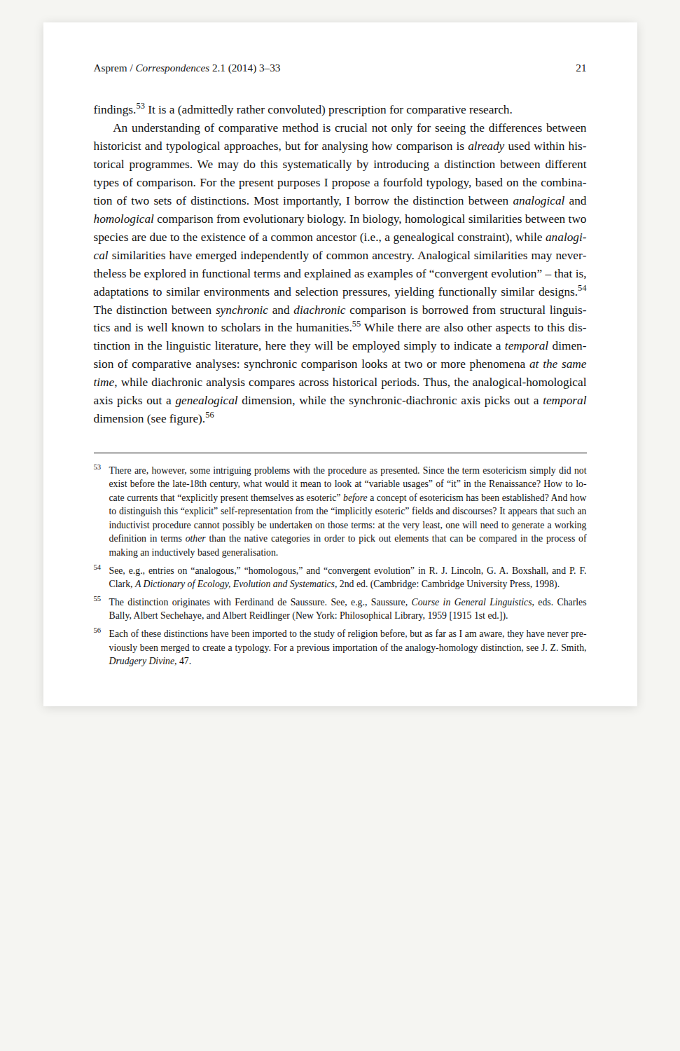Asprem / Correspondences 2.1 (2014) 3–33 21
findings.53 It is a (admittedly rather convoluted) prescription for comparative research.
An understanding of comparative method is crucial not only for seeing the differences between historicist and typological approaches, but for analysing how comparison is already used within historical programmes. We may do this systematically by introducing a distinction between different types of comparison. For the present purposes I propose a fourfold typology, based on the combination of two sets of distinctions. Most importantly, I borrow the distinction between analogical and homological comparison from evolutionary biology. In biology, homological similarities between two species are due to the existence of a common ancestor (i.e., a genealogical constraint), while analogical similarities have emerged independently of common ancestry. Analogical similarities may nevertheless be explored in functional terms and explained as examples of “convergent evolution” – that is, adaptations to similar environments and selection pressures, yielding functionally similar designs.54 The distinction between synchronic and diachronic comparison is borrowed from structural linguistics and is well known to scholars in the humanities.55 While there are also other aspects to this distinction in the linguistic literature, here they will be employed simply to indicate a temporal dimension of comparative analyses: synchronic comparison looks at two or more phenomena at the same time, while diachronic analysis compares across historical periods. Thus, the analogical-homological axis picks out a genealogical dimension, while the synchronic-diachronic axis picks out a temporal dimension (see figure).56
There are, however, some intriguing problems with the procedure as presented. Since the term esotericism simply did not exist before the late-18th century, what would it mean to look at “variable usages” of “it” in the Renaissance? How to locate currents that “explicitly present themselves as esoteric” before a concept of esotericism has been established? And how to distinguish this “explicit” self-representation from the “implicitly esoteric” fields and discourses? It appears that such an inductivist procedure cannot possibly be undertaken on those terms: at the very least, one will need to generate a working definition in terms other than the native categories in order to pick out elements that can be compared in the process of making an inductively based generalisation.
See, e.g., entries on “analogous,” “homologous,” and “convergent evolution” in R. J. Lincoln, G. A. Boxshall, and P. F. Clark, A Dictionary of Ecology, Evolution and Systematics, 2nd ed. (Cambridge: Cambridge University Press, 1998).
The distinction originates with Ferdinand de Saussure. See, e.g., Saussure, Course in General Linguistics, eds. Charles Bally, Albert Sechehaye, and Albert Reidlinger (New York: Philosophical Library, 1959 [1915 1st ed.]).
Each of these distinctions have been imported to the study of religion before, but as far as I am aware, they have never previously been merged to create a typology. For a previous importation of the analogy-homology distinction, see J. Z. Smith, Drudgery Divine, 47.